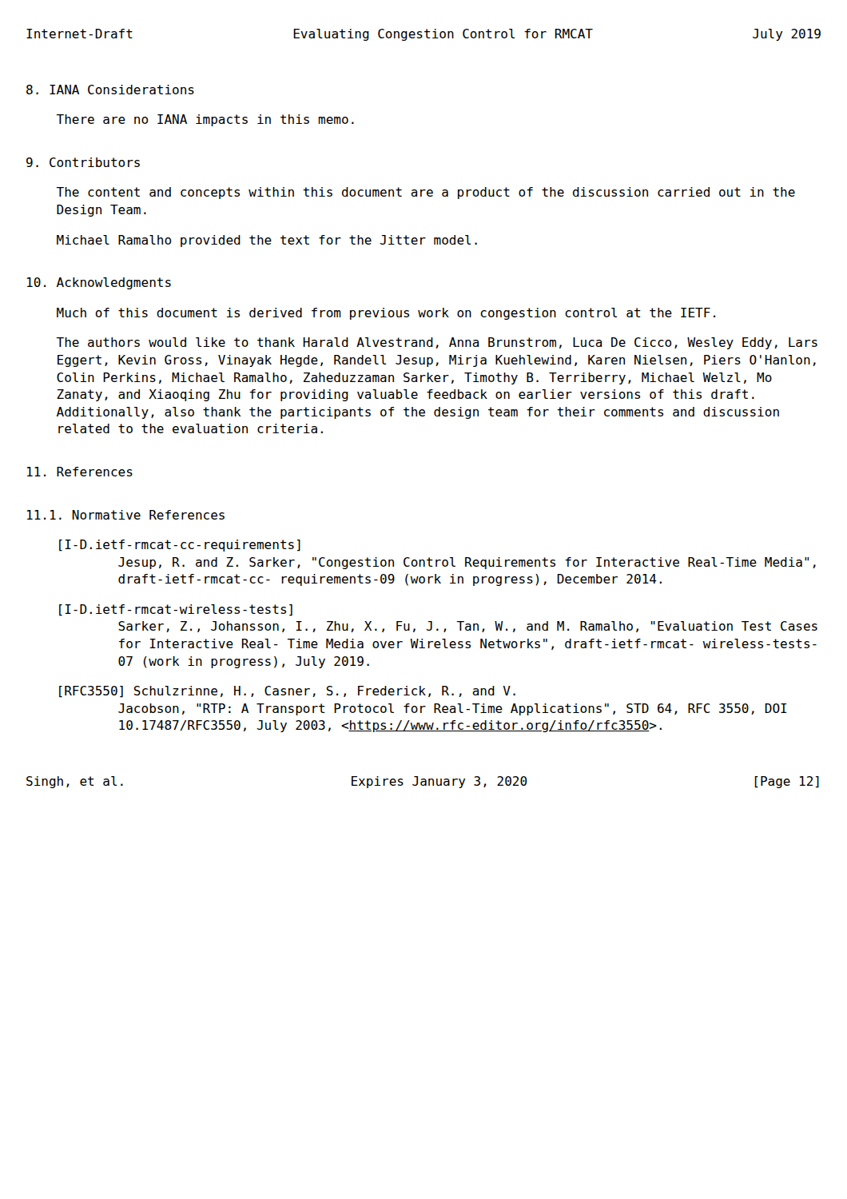Internet-Draft Evaluating Congestion Control for RMCAT July 2019
8. IANA Considerations
There are no IANA impacts in this memo.
9. Contributors
The content and concepts within this document are a product of the discussion carried out in the Design Team.
Michael Ramalho provided the text for the Jitter model.
10. Acknowledgments
Much of this document is derived from previous work on congestion control at the IETF.
The authors would like to thank Harald Alvestrand, Anna Brunstrom, Luca De Cicco, Wesley Eddy, Lars Eggert, Kevin Gross, Vinayak Hegde, Randell Jesup, Mirja Kuehlewind, Karen Nielsen, Piers O'Hanlon, Colin Perkins, Michael Ramalho, Zaheduzzaman Sarker, Timothy B. Terriberry, Michael Welzl, Mo Zanaty, and Xiaoqing Zhu for providing valuable feedback on earlier versions of this draft. Additionally, also thank the participants of the design team for their comments and discussion related to the evaluation criteria.
11. References
11.1. Normative References
[I-D.ietf-rmcat-cc-requirements]
Jesup, R. and Z. Sarker, "Congestion Control Requirements for Interactive Real-Time Media", draft-ietf-rmcat-cc- requirements-09 (work in progress), December 2014.
[I-D.ietf-rmcat-wireless-tests]
Sarker, Z., Johansson, I., Zhu, X., Fu, J., Tan, W., and M. Ramalho, "Evaluation Test Cases for Interactive Real- Time Media over Wireless Networks", draft-ietf-rmcat- wireless-tests-07 (work in progress), July 2019.
[RFC3550] Schulzrinne, H., Casner, S., Frederick, R., and V.
Jacobson, "RTP: A Transport Protocol for Real-Time Applications", STD 64, RFC 3550, DOI 10.17487/RFC3550, July 2003, <https://www.rfc-editor.org/info/rfc3550>.
Singh, et al. Expires January 3, 2020 [Page 12]